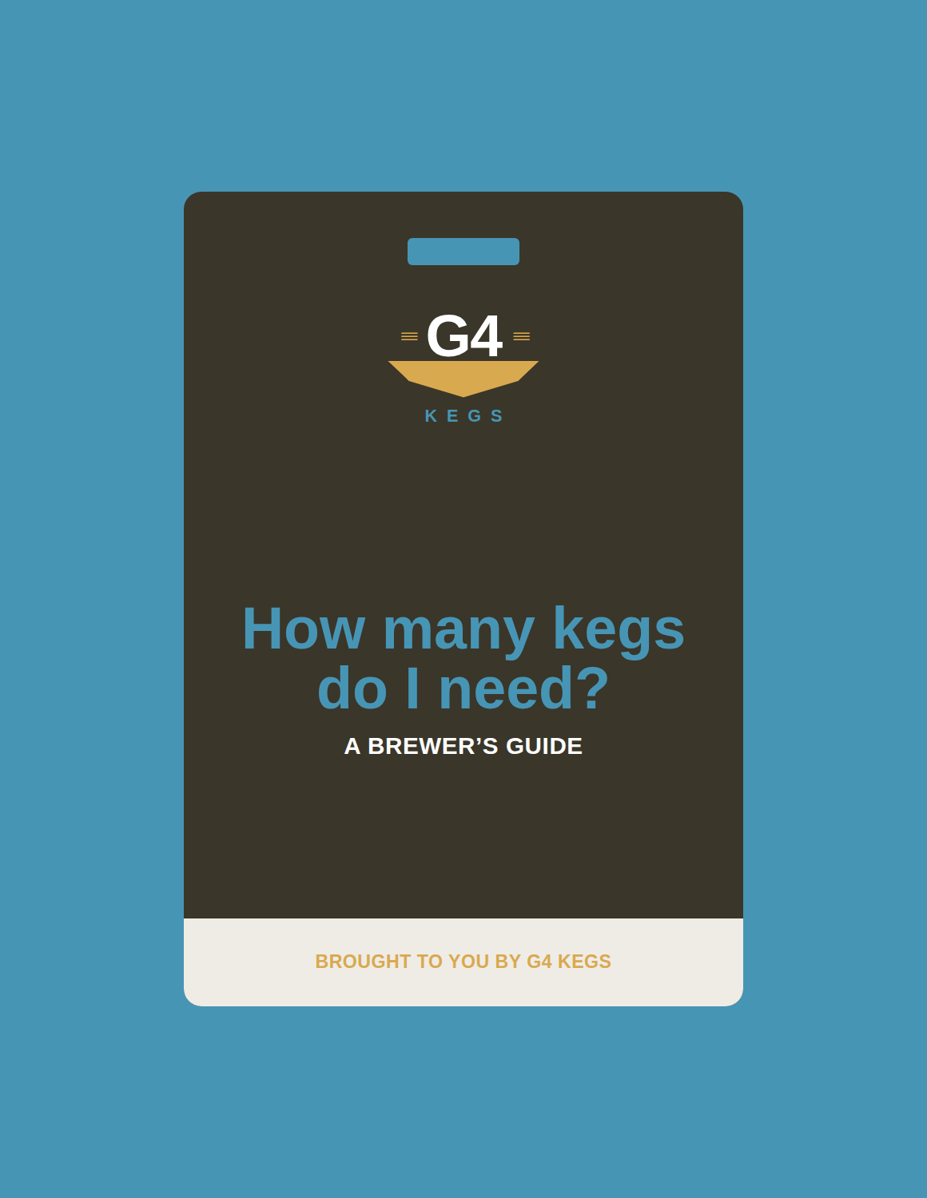≡ G4 ≡
KEGS
How many kegs do I need?
A BREWER’S GUIDE
BROUGHT TO YOU BY G4 KEGS